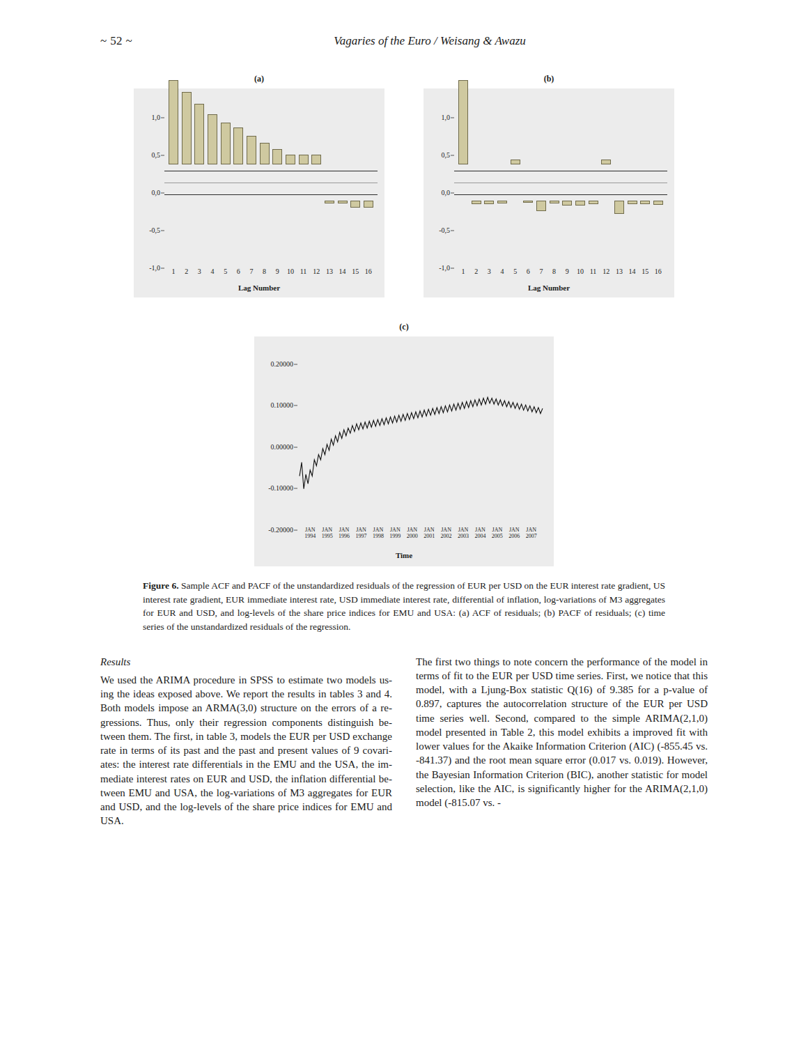~ 52 ~
Vagaries of the Euro / Weisang & Awazu
(a)
1,0
0,5
0,0
-0,5
-1,0
12345678 910111213141516
Lag Number
(b)
1,0
0,5
0,0
-0,5
-1,0
12345678 910111213141516
Lag Number
(c)
0.20000
0.10000
0.00000
-0.10000
-0.20000
JAN
1994 JAN
1995 JAN
1996 JAN
1997 JAN
1998 JAN
1999 JAN
2000 JAN
2001 JAN
2002 JAN
2003 JAN
2004 JAN
2005 JAN
2006 JAN
2007
Time
Figure 6. Sample ACF and PACF of the unstandardized residuals of the regression of EUR per USD on the EUR interest rate gradient, US interest rate gradient, EUR immediate interest rate, USD immediate interest rate, differential of inflation, log-variations of M3 aggregates for EUR and USD, and log-levels of the share price indices for EMU and USA: (a) ACF of residuals; (b) PACF of residuals; (c) time series of the unstandardized residuals of the regression.
Results
We used the ARIMA procedure in SPSS to estimate two models using the ideas exposed above. We report the results in tables 3 and 4. Both models impose an ARMA(3,0) structure on the errors of a regressions. Thus, only their regression components distinguish between them. The first, in table 3, models the EUR per USD exchange rate in terms of its past and the past and present values of 9 covariates: the interest rate differentials in the EMU and the USA, the immediate interest rates on EUR and USD, the inflation differential between EMU and USA, the log-variations of M3 aggregates for EUR and USD, and the log-levels of the share price indices for EMU and USA.
The first two things to note concern the performance of the model in terms of fit to the EUR per USD time series. First, we notice that this model, with a Ljung-Box statistic Q(16) of 9.385 for a p-value of 0.897, captures the autocorrelation structure of the EUR per USD time series well. Second, compared to the simple ARIMA(2,1,0) model presented in Table 2, this model exhibits a improved fit with lower values for the Akaike Information Criterion (AIC) (-855.45 vs. -841.37) and the root mean square error (0.017 vs. 0.019). However, the Bayesian Information Criterion (BIC), another statistic for model selection, like the AIC, is significantly higher for the ARIMA(2,1,0) model (-815.07 vs. -